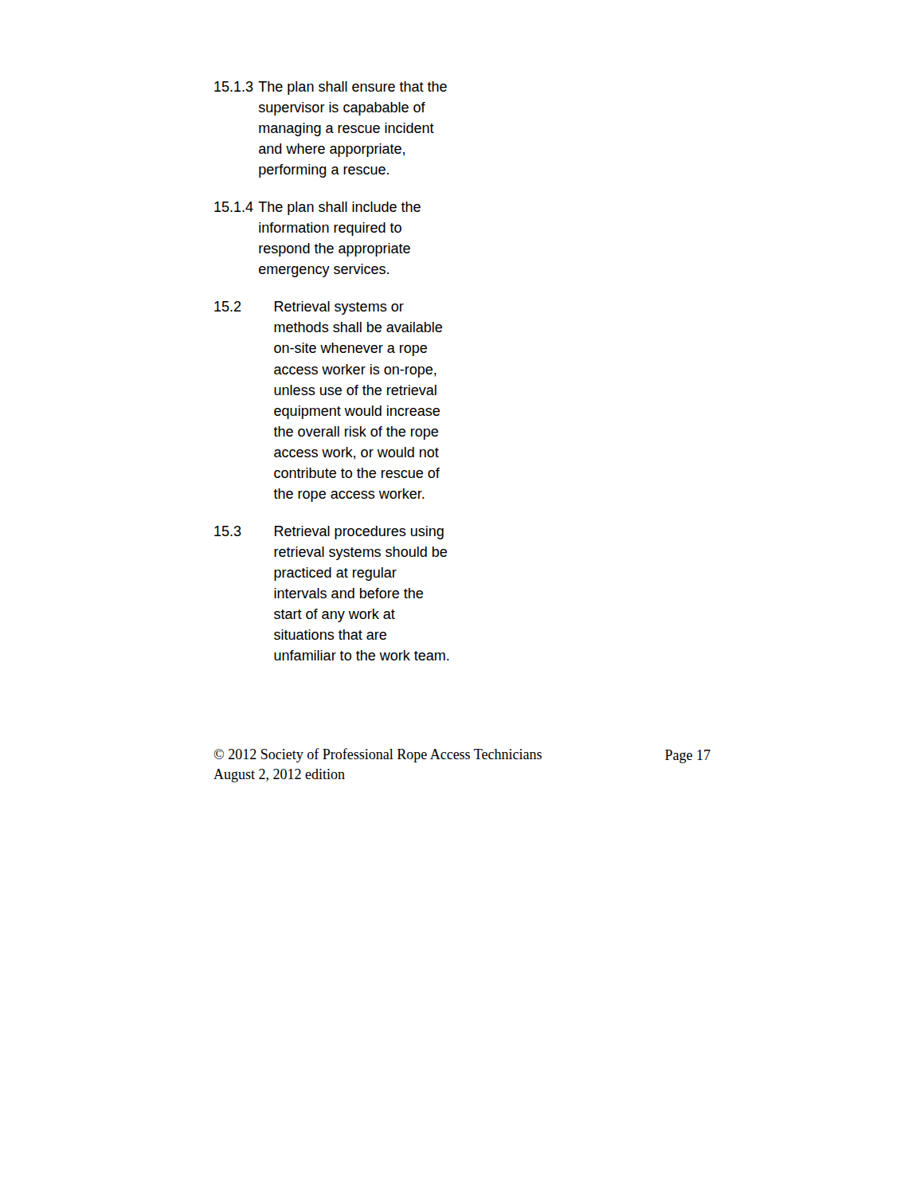15.1.3 The plan shall ensure that the supervisor is capabable of managing a rescue incident and where apporpriate, performing a rescue.
15.1.4 The plan shall include the information required to respond the appropriate emergency services.
15.2 Retrieval systems or methods shall be available on-site whenever a rope access worker is on-rope, unless use of the retrieval equipment would increase the overall risk of the rope access work, or would not contribute to the rescue of the rope access worker.
15.3 Retrieval procedures using retrieval systems should be practiced at regular intervals and before the start of any work at situations that are unfamiliar to the work team.
© 2012 Society of Professional Rope Access Technicians
August 2, 2012 edition
Page 17